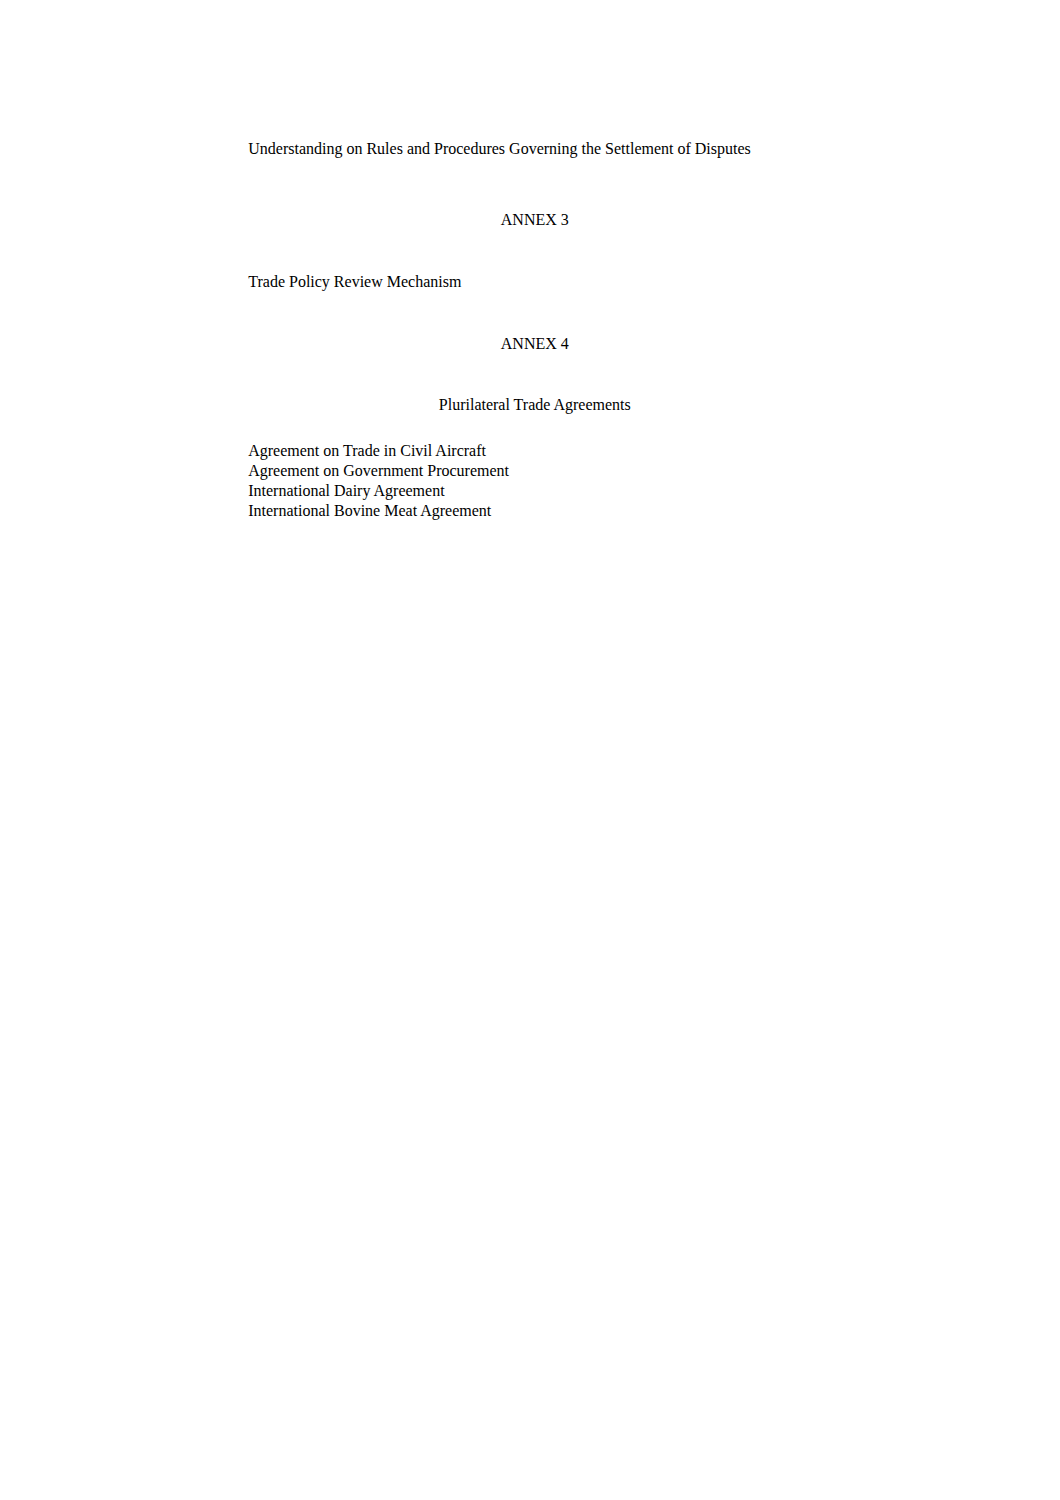Understanding on Rules and Procedures Governing the Settlement of Disputes
ANNEX 3
Trade Policy Review Mechanism
ANNEX 4
Plurilateral Trade Agreements
Agreement on Trade in Civil Aircraft
Agreement on Government Procurement
International Dairy Agreement
International Bovine Meat Agreement